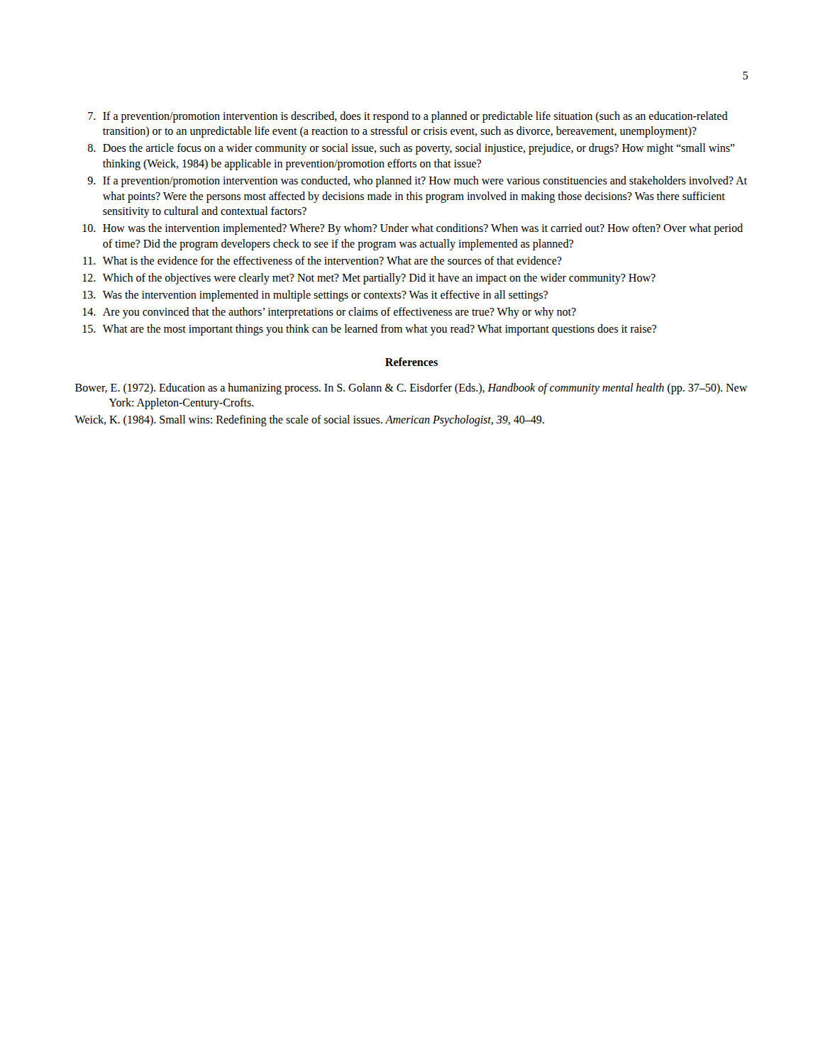5
If a prevention/promotion intervention is described, does it respond to a planned or predictable life situation (such as an education-related transition) or to an unpredictable life event (a reaction to a stressful or crisis event, such as divorce, bereavement, unemployment)?
Does the article focus on a wider community or social issue, such as poverty, social injustice, prejudice, or drugs? How might “small wins” thinking (Weick, 1984) be applicable in prevention/promotion efforts on that issue?
If a prevention/promotion intervention was conducted, who planned it? How much were various constituencies and stakeholders involved? At what points? Were the persons most affected by decisions made in this program involved in making those decisions? Was there sufficient sensitivity to cultural and contextual factors?
How was the intervention implemented? Where? By whom? Under what conditions? When was it carried out? How often? Over what period of time? Did the program developers check to see if the program was actually implemented as planned?
What is the evidence for the effectiveness of the intervention? What are the sources of that evidence?
Which of the objectives were clearly met? Not met? Met partially? Did it have an impact on the wider community? How?
Was the intervention implemented in multiple settings or contexts? Was it effective in all settings?
Are you convinced that the authors’ interpretations or claims of effectiveness are true? Why or why not?
What are the most important things you think can be learned from what you read? What important questions does it raise?
References
Bower, E. (1972). Education as a humanizing process. In S. Golann & C. Eisdorfer (Eds.), Handbook of community mental health (pp. 37–50). New York: Appleton-Century-Crofts.
Weick, K. (1984). Small wins: Redefining the scale of social issues. American Psychologist, 39, 40–49.